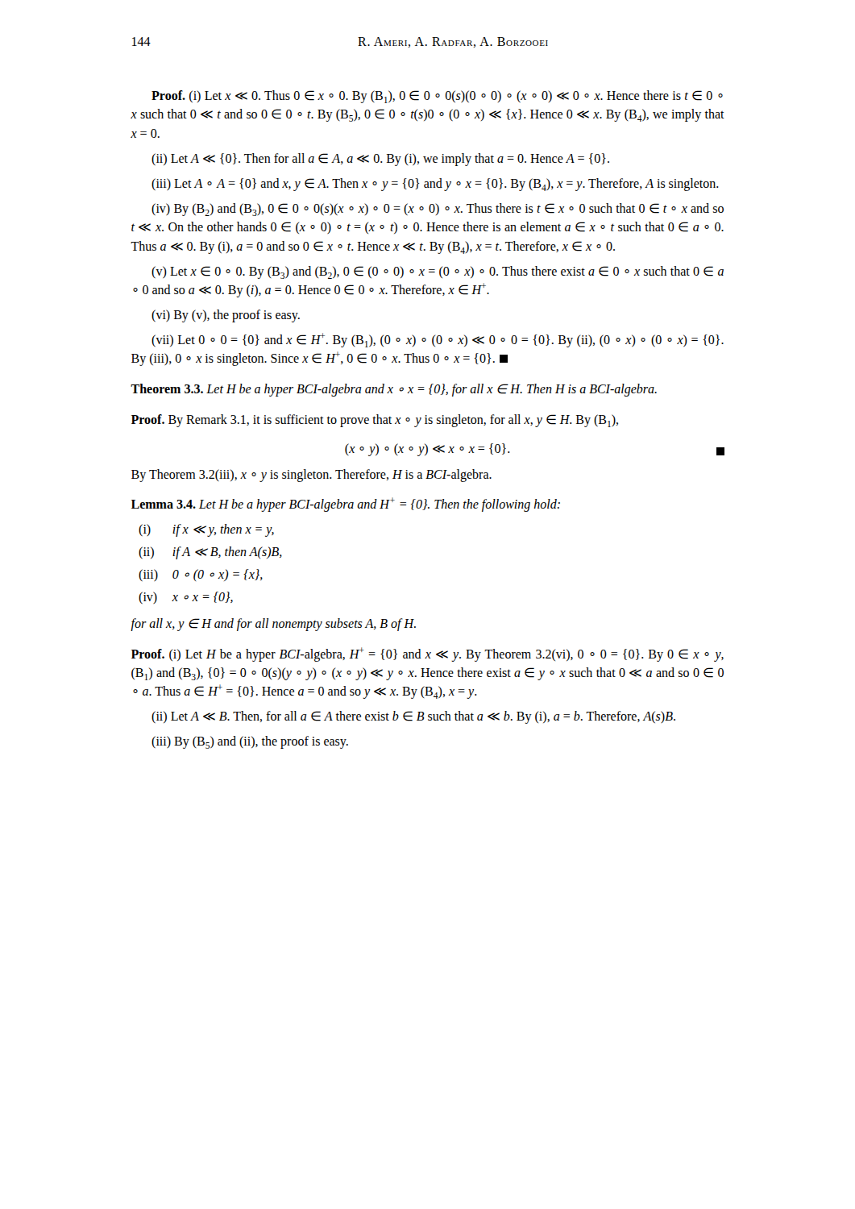144 R. Ameri, A. Radfar, A. Borzooei
Proof. (i) Let x ≪ 0. Thus 0 ∈ x ∘ 0. By (B1), 0 ∈ 0 ∘ 0(s)(0 ∘ 0) ∘ (x ∘ 0) ≪ 0 ∘ x. Hence there is t ∈ 0 ∘ x such that 0 ≪ t and so 0 ∈ 0 ∘ t. By (B5), 0 ∈ 0 ∘ t(s)0 ∘ (0 ∘ x) ≪ {x}. Hence 0 ≪ x. By (B4), we imply that x = 0.
(ii) Let A ≪ {0}. Then for all a ∈ A, a ≪ 0. By (i), we imply that a = 0. Hence A = {0}.
(iii) Let A ∘ A = {0} and x, y ∈ A. Then x ∘ y = {0} and y ∘ x = {0}. By (B4), x = y. Therefore, A is singleton.
(iv) By (B2) and (B3), 0 ∈ 0 ∘ 0(s)(x ∘ x) ∘ 0 = (x ∘ 0) ∘ x. Thus there is t ∈ x ∘ 0 such that 0 ∈ t ∘ x and so t ≪ x. On the other hands 0 ∈ (x ∘ 0) ∘ t = (x ∘ t) ∘ 0. Hence there is an element a ∈ x ∘ t such that 0 ∈ a ∘ 0. Thus a ≪ 0. By (i), a = 0 and so 0 ∈ x ∘ t. Hence x ≪ t. By (B4), x = t. Therefore, x ∈ x ∘ 0.
(v) Let x ∈ 0 ∘ 0. By (B3) and (B2), 0 ∈ (0 ∘ 0) ∘ x = (0 ∘ x) ∘ 0. Thus there exist a ∈ 0 ∘ x such that 0 ∈ a ∘ 0 and so a ≪ 0. By (i), a = 0. Hence 0 ∈ 0 ∘ x. Therefore, x ∈ H+.
(vi) By (v), the proof is easy.
(vii) Let 0 ∘ 0 = {0} and x ∈ H+. By (B1), (0 ∘ x) ∘ (0 ∘ x) ≪ 0 ∘ 0 = {0}. By (ii), (0 ∘ x) ∘ (0 ∘ x) = {0}. By (iii), 0 ∘ x is singleton. Since x ∈ H+, 0 ∈ 0 ∘ x. Thus 0 ∘ x = {0}.
Theorem 3.3. Let H be a hyper BCI-algebra and x ∘ x = {0}, for all x ∈ H. Then H is a BCI-algebra.
Proof. By Remark 3.1, it is sufficient to prove that x ∘ y is singleton, for all x, y ∈ H. By (B1),
(x ∘ y) ∘ (x ∘ y) ≪ x ∘ x = {0}.
By Theorem 3.2(iii), x ∘ y is singleton. Therefore, H is a BCI-algebra.
Lemma 3.4. Let H be a hyper BCI-algebra and H+ = {0}. Then the following hold:
(i) if x ≪ y, then x = y,
(ii) if A ≪ B, then A(s)B,
(iii) 0 ∘ (0 ∘ x) = {x},
(iv) x ∘ x = {0},
for all x, y ∈ H and for all nonempty subsets A, B of H.
Proof. (i) Let H be a hyper BCI-algebra, H+ = {0} and x ≪ y. By Theorem 3.2(vi), 0 ∘ 0 = {0}. By 0 ∈ x ∘ y, (B1) and (B3), {0} = 0 ∘ 0(s)(y ∘ y) ∘ (x ∘ y) ≪ y ∘ x. Hence there exist a ∈ y ∘ x such that 0 ≪ a and so 0 ∈ 0 ∘ a. Thus a ∈ H+ = {0}. Hence a = 0 and so y ≪ x. By (B4), x = y.
(ii) Let A ≪ B. Then, for all a ∈ A there exist b ∈ B such that a ≪ b. By (i), a = b. Therefore, A(s)B.
(iii) By (B5) and (ii), the proof is easy.